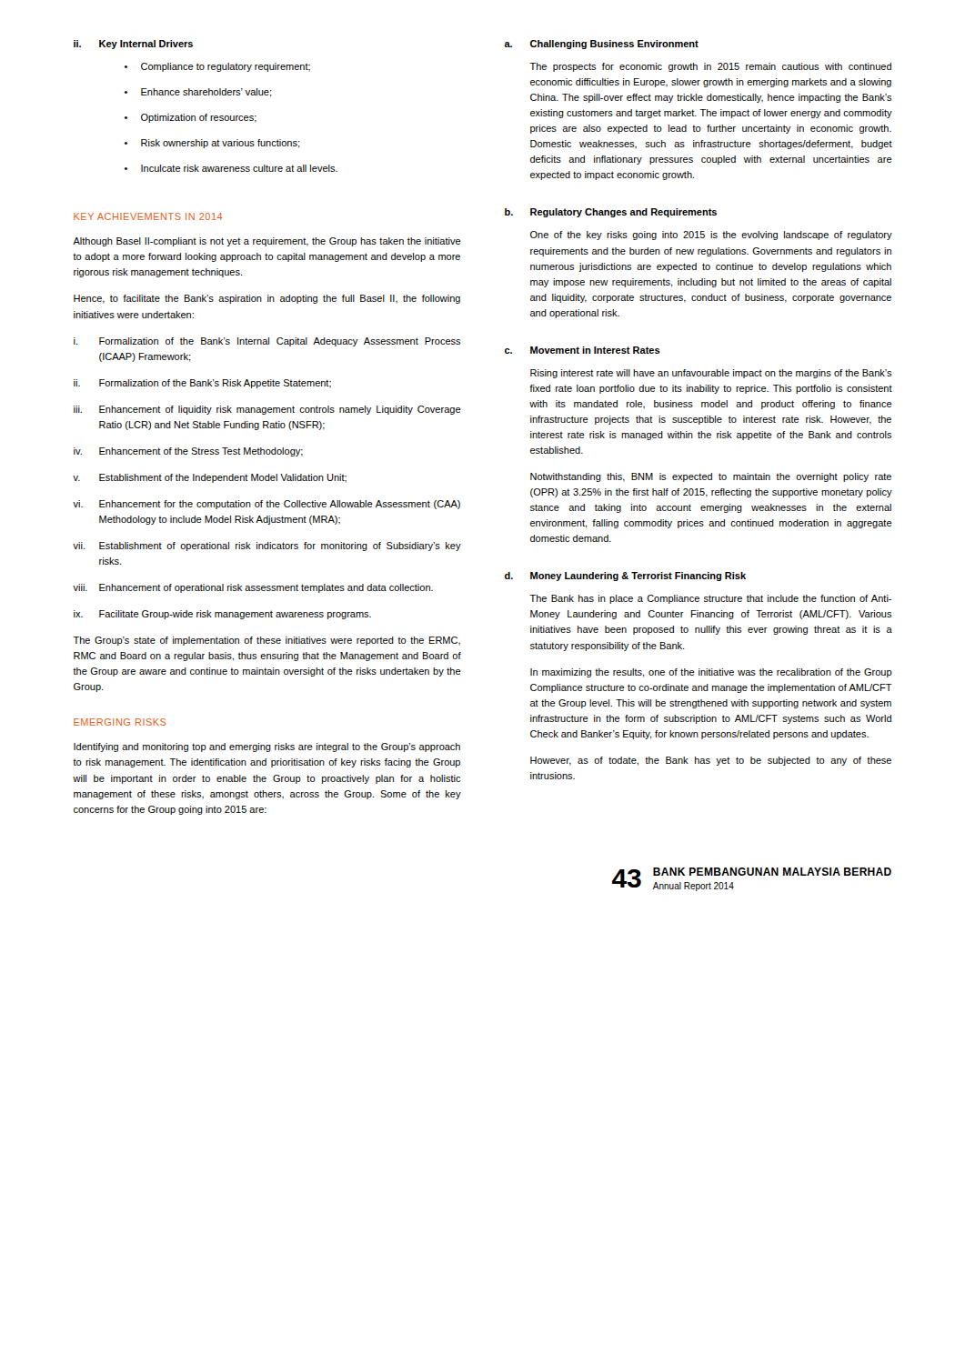ii.
Key Internal Drivers
Compliance to regulatory requirement;
Enhance shareholders’ value;
Optimization of resources;
Risk ownership at various functions;
Inculcate risk awareness culture at all levels.
Key Achievements in 2014
Although Basel II-compliant is not yet a requirement, the Group has taken the initiative to adopt a more forward looking approach to capital management and develop a more rigorous risk management techniques.
Hence, to facilitate the Bank’s aspiration in adopting the full Basel II, the following initiatives were undertaken:
i. Formalization of the Bank’s Internal Capital Adequacy Assessment Process (ICAAP) Framework;
ii. Formalization of the Bank’s Risk Appetite Statement;
iii. Enhancement of liquidity risk management controls namely Liquidity Coverage Ratio (LCR) and Net Stable Funding Ratio (NSFR);
iv. Enhancement of the Stress Test Methodology;
v. Establishment of the Independent Model Validation Unit;
vi. Enhancement for the computation of the Collective Allowable Assessment (CAA) Methodology to include Model Risk Adjustment (MRA);
vii. Establishment of operational risk indicators for monitoring of Subsidiary’s key risks.
viii. Enhancement of operational risk assessment templates and data collection.
ix. Facilitate Group-wide risk management awareness programs.
The Group’s state of implementation of these initiatives were reported to the ERMC, RMC and Board on a regular basis, thus ensuring that the Management and Board of the Group are aware and continue to maintain oversight of the risks undertaken by the Group.
Emerging Risks
Identifying and monitoring top and emerging risks are integral to the Group’s approach to risk management. The identification and prioritisation of key risks facing the Group will be important in order to enable the Group to proactively plan for a holistic management of these risks, amongst others, across the Group. Some of the key concerns for the Group going into 2015 are:
a.
Challenging Business Environment
The prospects for economic growth in 2015 remain cautious with continued economic difficulties in Europe, slower growth in emerging markets and a slowing China. The spill-over effect may trickle domestically, hence impacting the Bank’s existing customers and target market. The impact of lower energy and commodity prices are also expected to lead to further uncertainty in economic growth. Domestic weaknesses, such as infrastructure shortages/deferment, budget deficits and inflationary pressures coupled with external uncertainties are expected to impact economic growth.
b.
Regulatory Changes and Requirements
One of the key risks going into 2015 is the evolving landscape of regulatory requirements and the burden of new regulations. Governments and regulators in numerous jurisdictions are expected to continue to develop regulations which may impose new requirements, including but not limited to the areas of capital and liquidity, corporate structures, conduct of business, corporate governance and operational risk.
c.
Movement in Interest Rates
Rising interest rate will have an unfavourable impact on the margins of the Bank’s fixed rate loan portfolio due to its inability to reprice. This portfolio is consistent with its mandated role, business model and product offering to finance infrastructure projects that is susceptible to interest rate risk. However, the interest rate risk is managed within the risk appetite of the Bank and controls established.
Notwithstanding this, BNM is expected to maintain the overnight policy rate (OPR) at 3.25% in the first half of 2015, reflecting the supportive monetary policy stance and taking into account emerging weaknesses in the external environment, falling commodity prices and continued moderation in aggregate domestic demand.
d.
Money Laundering & Terrorist Financing Risk
The Bank has in place a Compliance structure that include the function of Anti-Money Laundering and Counter Financing of Terrorist (AML/CFT). Various initiatives have been proposed to nullify this ever growing threat as it is a statutory responsibility of the Bank.
In maximizing the results, one of the initiative was the recalibration of the Group Compliance structure to co-ordinate and manage the implementation of AML/CFT at the Group level. This will be strengthened with supporting network and system infrastructure in the form of subscription to AML/CFT systems such as World Check and Banker’s Equity, for known persons/related persons and updates.
However, as of todate, the Bank has yet to be subjected to any of these intrusions.
43
BANK PEMBANGUNAN MALAYSIA BERHAD
Annual Report 2014